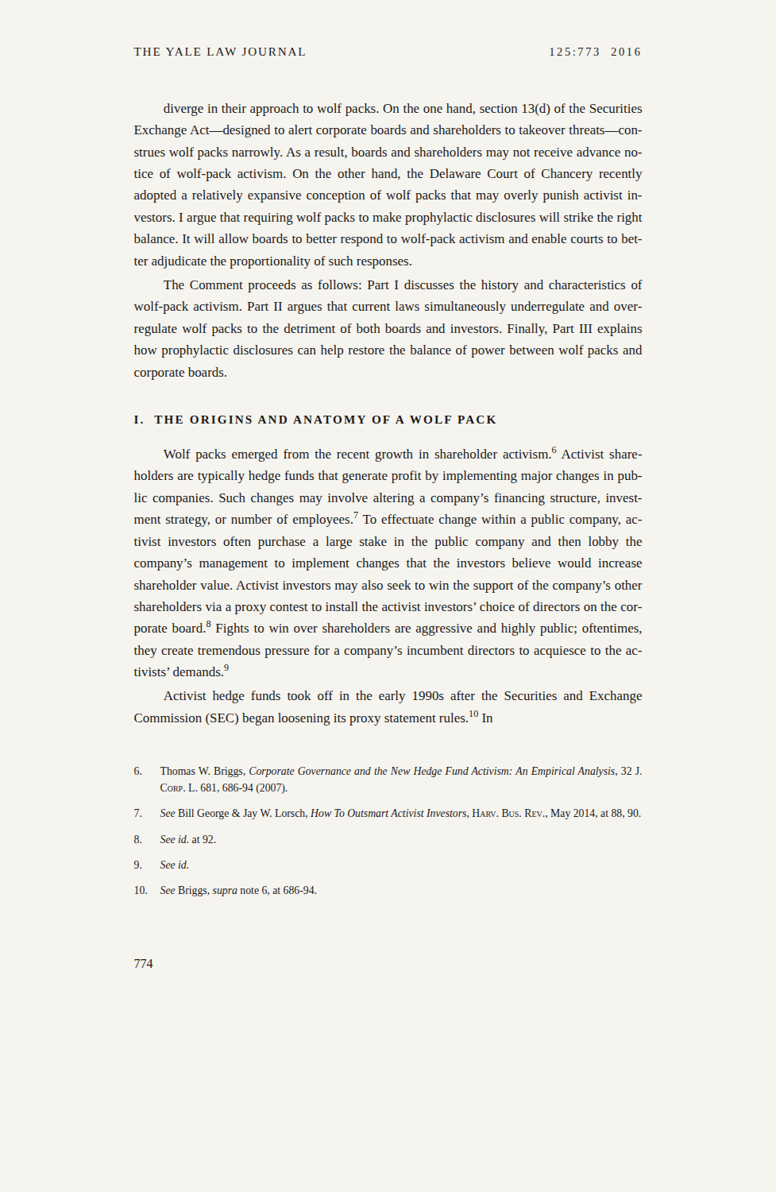The Yale Law Journal 125:773 2016
diverge in their approach to wolf packs. On the one hand, section 13(d) of the Securities Exchange Act—designed to alert corporate boards and shareholders to takeover threats—construes wolf packs narrowly. As a result, boards and shareholders may not receive advance notice of wolf-pack activism. On the other hand, the Delaware Court of Chancery recently adopted a relatively expansive conception of wolf packs that may overly punish activist investors. I argue that requiring wolf packs to make prophylactic disclosures will strike the right balance. It will allow boards to better respond to wolf-pack activism and enable courts to better adjudicate the proportionality of such responses.
The Comment proceeds as follows: Part I discusses the history and characteristics of wolf-pack activism. Part II argues that current laws simultaneously underregulate and overregulate wolf packs to the detriment of both boards and investors. Finally, Part III explains how prophylactic disclosures can help restore the balance of power between wolf packs and corporate boards.
I. The Origins and Anatomy of a Wolf Pack
Wolf packs emerged from the recent growth in shareholder activism.6 Activist shareholders are typically hedge funds that generate profit by implementing major changes in public companies. Such changes may involve altering a company’s financing structure, investment strategy, or number of employees.7 To effectuate change within a public company, activist investors often purchase a large stake in the public company and then lobby the company’s management to implement changes that the investors believe would increase shareholder value. Activist investors may also seek to win the support of the company’s other shareholders via a proxy contest to install the activist investors’ choice of directors on the corporate board.8 Fights to win over shareholders are aggressive and highly public; oftentimes, they create tremendous pressure for a company’s incumbent directors to acquiesce to the activists’ demands.9
Activist hedge funds took off in the early 1990s after the Securities and Exchange Commission (SEC) began loosening its proxy statement rules.10 In
Thomas W. Briggs, Corporate Governance and the New Hedge Fund Activism: An Empirical Analysis, 32 J. Corp. L. 681, 686-94 (2007).
See Bill George & Jay W. Lorsch, How To Outsmart Activist Investors, Harv. Bus. Rev., May 2014, at 88, 90.
See id. at 92.
See id.
See Briggs, supra note 6, at 686-94.
774